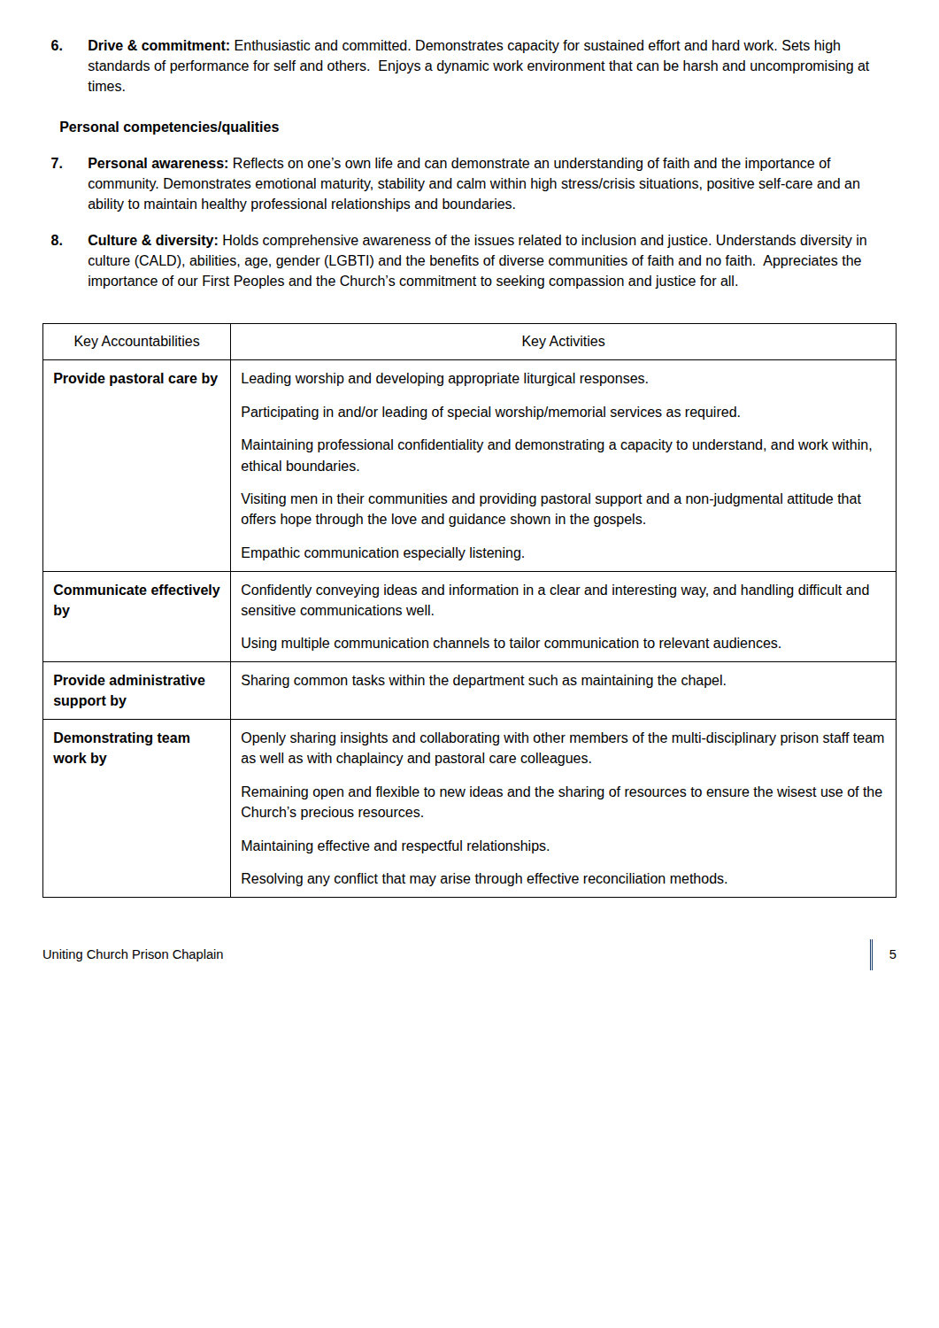6. Drive & commitment: Enthusiastic and committed. Demonstrates capacity for sustained effort and hard work. Sets high standards of performance for self and others. Enjoys a dynamic work environment that can be harsh and uncompromising at times.
Personal competencies/qualities
7. Personal awareness: Reflects on one’s own life and can demonstrate an understanding of faith and the importance of community. Demonstrates emotional maturity, stability and calm within high stress/crisis situations, positive self-care and an ability to maintain healthy professional relationships and boundaries.
8. Culture & diversity: Holds comprehensive awareness of the issues related to inclusion and justice. Understands diversity in culture (CALD), abilities, age, gender (LGBTI) and the benefits of diverse communities of faith and no faith. Appreciates the importance of our First Peoples and the Church’s commitment to seeking compassion and justice for all.
| Key Accountabilities | Key Activities |
| --- | --- |
| Provide pastoral care by | Leading worship and developing appropriate liturgical responses. Participating in and/or leading of special worship/memorial services as required. Maintaining professional confidentiality and demonstrating a capacity to understand, and work within, ethical boundaries. Visiting men in their communities and providing pastoral support and a non-judgmental attitude that offers hope through the love and guidance shown in the gospels. Empathic communication especially listening. |
| Communicate effectively by | Confidently conveying ideas and information in a clear and interesting way, and handling difficult and sensitive communications well. Using multiple communication channels to tailor communication to relevant audiences. |
| Provide administrative support by | Sharing common tasks within the department such as maintaining the chapel. |
| Demonstrating team work by | Openly sharing insights and collaborating with other members of the multi-disciplinary prison staff team as well as with chaplaincy and pastoral care colleagues. Remaining open and flexible to new ideas and the sharing of resources to ensure the wisest use of the Church’s precious resources. Maintaining effective and respectful relationships. Resolving any conflict that may arise through effective reconciliation methods. |
Uniting Church Prison Chaplain 5